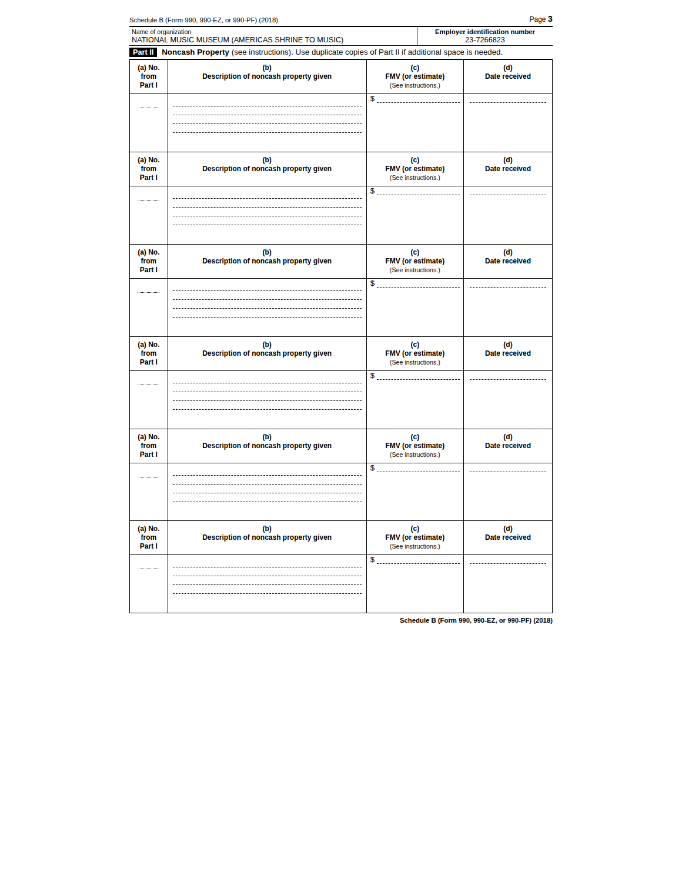Schedule B (Form 990, 990-EZ, or 990-PF) (2018)
Page 3
| Name of organization NATIONAL MUSIC MUSEUM (AMERICAS SHRINE TO MUSIC) | Employer identification number 23-7266823 |
Part II Noncash Property (see instructions). Use duplicate copies of Part II if additional space is needed.
| (a) No. from Part I | (b) Description of noncash property given | (c) FMV (or estimate) (See instructions.) | (d) Date received |
| | | $ | |
| (a) No. from Part I | (b) Description of noncash property given | (c) FMV (or estimate) (See instructions.) | (d) Date received |
| | | $ | |
| (a) No. from Part I | (b) Description of noncash property given | (c) FMV (or estimate) (See instructions.) | (d) Date received |
| | | $ | |
| (a) No. from Part I | (b) Description of noncash property given | (c) FMV (or estimate) (See instructions.) | (d) Date received |
| | | $ | |
| (a) No. from Part I | (b) Description of noncash property given | (c) FMV (or estimate) (See instructions.) | (d) Date received |
| | | $ | |
| (a) No. from Part I | (b) Description of noncash property given | (c) FMV (or estimate) (See instructions.) | (d) Date received |
| | | $ | |
Schedule B (Form 990, 990-EZ, or 990-PF) (2018)